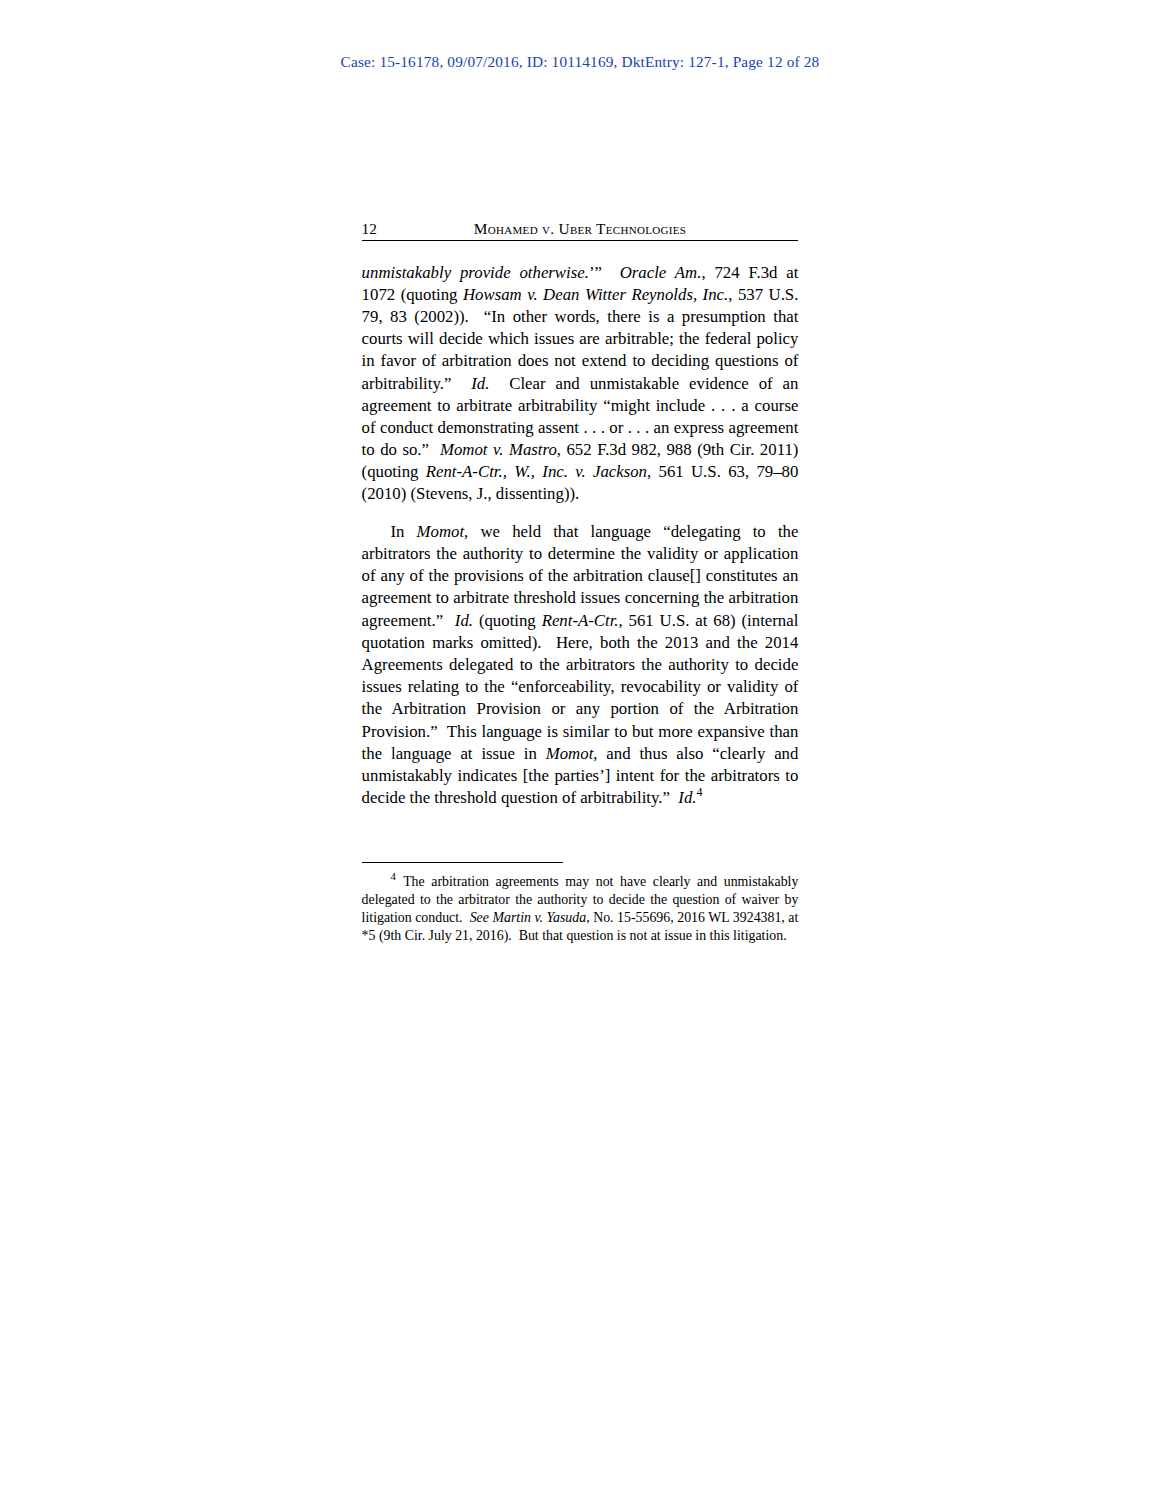Case: 15-16178, 09/07/2016, ID: 10114169, DktEntry: 127-1, Page 12 of 28
12 Mohamed v. Uber Technologies
unmistakably provide otherwise.’” Oracle Am., 724 F.3d at 1072 (quoting Howsam v. Dean Witter Reynolds, Inc., 537 U.S. 79, 83 (2002)). “In other words, there is a presumption that courts will decide which issues are arbitrable; the federal policy in favor of arbitration does not extend to deciding questions of arbitrability.” Id. Clear and unmistakable evidence of an agreement to arbitrate arbitrability “might include . . . a course of conduct demonstrating assent . . . or . . . an express agreement to do so.” Momot v. Mastro, 652 F.3d 982, 988 (9th Cir. 2011) (quoting Rent-A-Ctr., W., Inc. v. Jackson, 561 U.S. 63, 79–80 (2010) (Stevens, J., dissenting)).
In Momot, we held that language “delegating to the arbitrators the authority to determine the validity or application of any of the provisions of the arbitration clause[] constitutes an agreement to arbitrate threshold issues concerning the arbitration agreement.” Id. (quoting Rent-A-Ctr., 561 U.S. at 68) (internal quotation marks omitted). Here, both the 2013 and the 2014 Agreements delegated to the arbitrators the authority to decide issues relating to the “enforceability, revocability or validity of the Arbitration Provision or any portion of the Arbitration Provision.” This language is similar to but more expansive than the language at issue in Momot, and thus also “clearly and unmistakably indicates [the parties’] intent for the arbitrators to decide the threshold question of arbitrability.” Id.4
4 The arbitration agreements may not have clearly and unmistakably delegated to the arbitrator the authority to decide the question of waiver by litigation conduct. See Martin v. Yasuda, No. 15-55696, 2016 WL 3924381, at *5 (9th Cir. July 21, 2016). But that question is not at issue in this litigation.